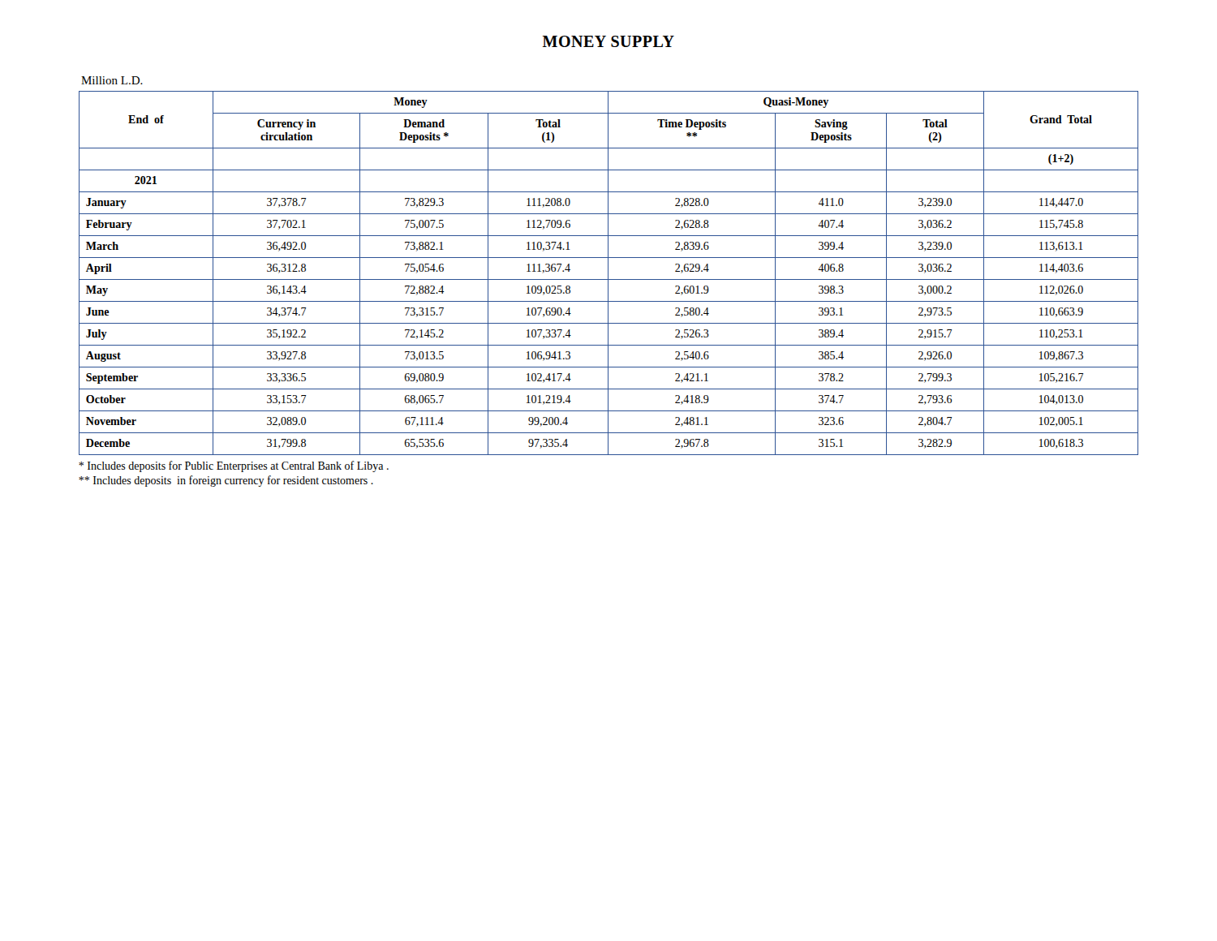MONEY SUPPLY
Million L.D.
| End of | Money | Quasi-Money | Grand Total |
| --- | --- | --- | --- |
| Currency in circulation | Demand Deposits * | Total (1) | Time Deposits ** | Saving Deposits | Total (2) |
| | | | | | | | (1+2) |
| 2021 | | | | | | | |
| January | 37,378.7 | 73,829.3 | 111,208.0 | 2,828.0 | 411.0 | 3,239.0 | 114,447.0 |
| February | 37,702.1 | 75,007.5 | 112,709.6 | 2,628.8 | 407.4 | 3,036.2 | 115,745.8 |
| March | 36,492.0 | 73,882.1 | 110,374.1 | 2,839.6 | 399.4 | 3,239.0 | 113,613.1 |
| April | 36,312.8 | 75,054.6 | 111,367.4 | 2,629.4 | 406.8 | 3,036.2 | 114,403.6 |
| May | 36,143.4 | 72,882.4 | 109,025.8 | 2,601.9 | 398.3 | 3,000.2 | 112,026.0 |
| June | 34,374.7 | 73,315.7 | 107,690.4 | 2,580.4 | 393.1 | 2,973.5 | 110,663.9 |
| July | 35,192.2 | 72,145.2 | 107,337.4 | 2,526.3 | 389.4 | 2,915.7 | 110,253.1 |
| August | 33,927.8 | 73,013.5 | 106,941.3 | 2,540.6 | 385.4 | 2,926.0 | 109,867.3 |
| September | 33,336.5 | 69,080.9 | 102,417.4 | 2,421.1 | 378.2 | 2,799.3 | 105,216.7 |
| October | 33,153.7 | 68,065.7 | 101,219.4 | 2,418.9 | 374.7 | 2,793.6 | 104,013.0 |
| November | 32,089.0 | 67,111.4 | 99,200.4 | 2,481.1 | 323.6 | 2,804.7 | 102,005.1 |
| Decembe | 31,799.8 | 65,535.6 | 97,335.4 | 2,967.8 | 315.1 | 3,282.9 | 100,618.3 |
* Includes deposits for Public Enterprises at Central Bank of Libya .
** Includes deposits in foreign currency for resident customers .